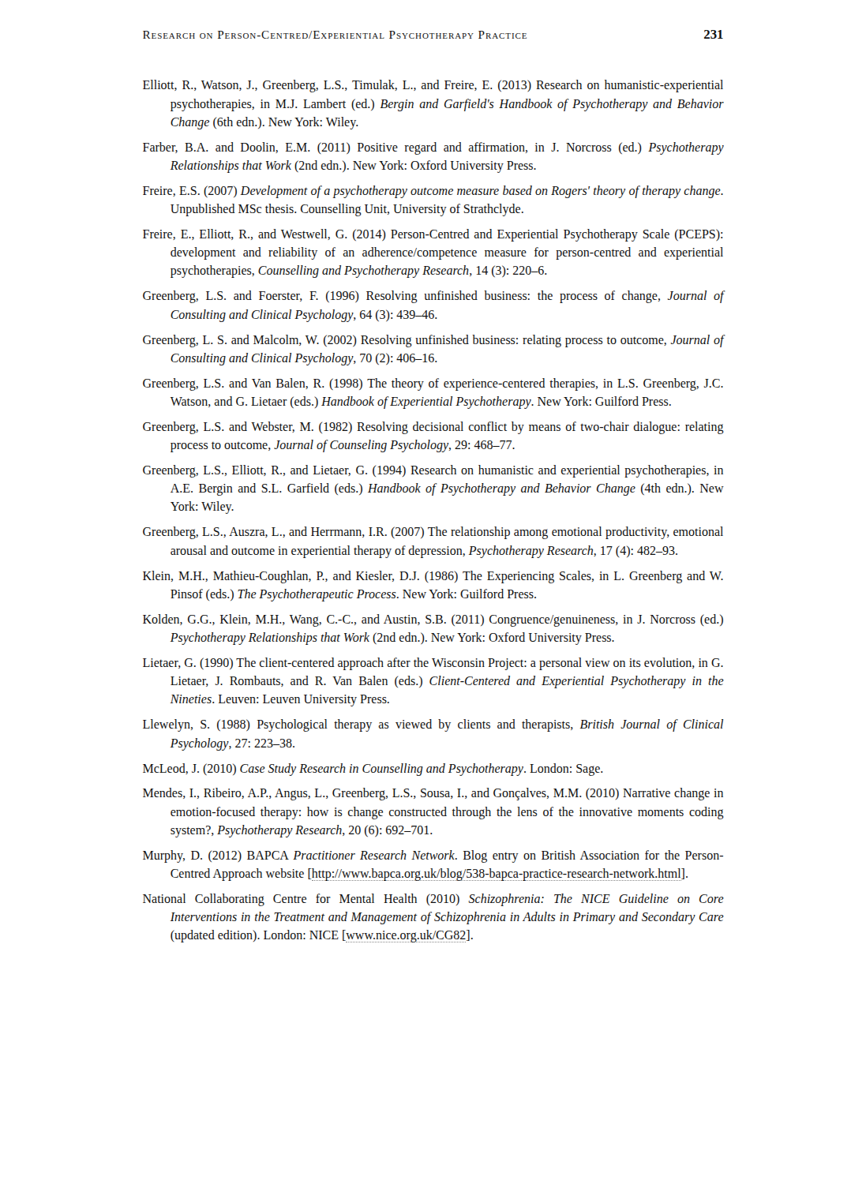Research on Person-Centred/Experiential Psychotherapy Practice 231
Elliott, R., Watson, J., Greenberg, L.S., Timulak, L., and Freire, E. (2013) Research on humanistic-experiential psychotherapies, in M.J. Lambert (ed.) Bergin and Garfield's Handbook of Psychotherapy and Behavior Change (6th edn.). New York: Wiley.
Farber, B.A. and Doolin, E.M. (2011) Positive regard and affirmation, in J. Norcross (ed.) Psychotherapy Relationships that Work (2nd edn.). New York: Oxford University Press.
Freire, E.S. (2007) Development of a psychotherapy outcome measure based on Rogers' theory of therapy change. Unpublished MSc thesis. Counselling Unit, University of Strathclyde.
Freire, E., Elliott, R., and Westwell, G. (2014) Person-Centred and Experiential Psychotherapy Scale (PCEPS): development and reliability of an adherence/competence measure for person-centred and experiential psychotherapies, Counselling and Psychotherapy Research, 14 (3): 220–6.
Greenberg, L.S. and Foerster, F. (1996) Resolving unfinished business: the process of change, Journal of Consulting and Clinical Psychology, 64 (3): 439–46.
Greenberg, L. S. and Malcolm, W. (2002) Resolving unfinished business: relating process to outcome, Journal of Consulting and Clinical Psychology, 70 (2): 406–16.
Greenberg, L.S. and Van Balen, R. (1998) The theory of experience-centered therapies, in L.S. Greenberg, J.C. Watson, and G. Lietaer (eds.) Handbook of Experiential Psychotherapy. New York: Guilford Press.
Greenberg, L.S. and Webster, M. (1982) Resolving decisional conflict by means of two-chair dialogue: relating process to outcome, Journal of Counseling Psychology, 29: 468–77.
Greenberg, L.S., Elliott, R., and Lietaer, G. (1994) Research on humanistic and experiential psychotherapies, in A.E. Bergin and S.L. Garfield (eds.) Handbook of Psychotherapy and Behavior Change (4th edn.). New York: Wiley.
Greenberg, L.S., Auszra, L., and Herrmann, I.R. (2007) The relationship among emotional productivity, emotional arousal and outcome in experiential therapy of depression, Psychotherapy Research, 17 (4): 482–93.
Klein, M.H., Mathieu-Coughlan, P., and Kiesler, D.J. (1986) The Experiencing Scales, in L. Greenberg and W. Pinsof (eds.) The Psychotherapeutic Process. New York: Guilford Press.
Kolden, G.G., Klein, M.H., Wang, C.-C., and Austin, S.B. (2011) Congruence/genuineness, in J. Norcross (ed.) Psychotherapy Relationships that Work (2nd edn.). New York: Oxford University Press.
Lietaer, G. (1990) The client-centered approach after the Wisconsin Project: a personal view on its evolution, in G. Lietaer, J. Rombauts, and R. Van Balen (eds.) Client-Centered and Experiential Psychotherapy in the Nineties. Leuven: Leuven University Press.
Llewelyn, S. (1988) Psychological therapy as viewed by clients and therapists, British Journal of Clinical Psychology, 27: 223–38.
McLeod, J. (2010) Case Study Research in Counselling and Psychotherapy. London: Sage.
Mendes, I., Ribeiro, A.P., Angus, L., Greenberg, L.S., Sousa, I., and Gonçalves, M.M. (2010) Narrative change in emotion-focused therapy: how is change constructed through the lens of the innovative moments coding system?, Psychotherapy Research, 20 (6): 692–701.
Murphy, D. (2012) BAPCA Practitioner Research Network. Blog entry on British Association for the Person-Centred Approach website [http://www.bapca.org.uk/blog/538-bapca-practice-research-network.html].
National Collaborating Centre for Mental Health (2010) Schizophrenia: The NICE Guideline on Core Interventions in the Treatment and Management of Schizophrenia in Adults in Primary and Secondary Care (updated edition). London: NICE [www.nice.org.uk/CG82].